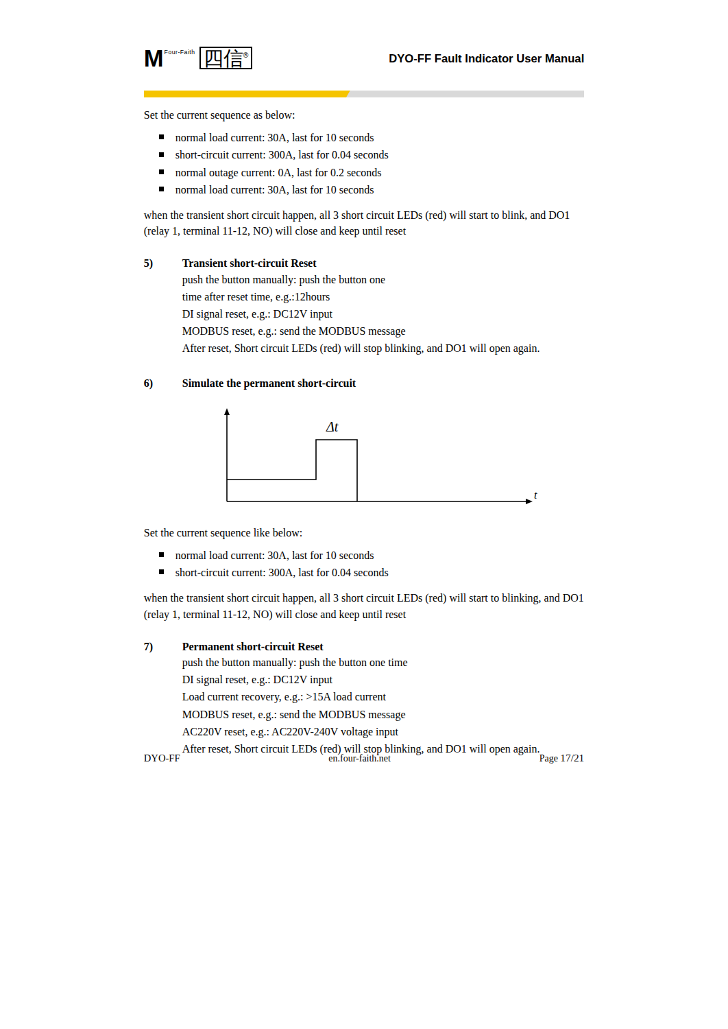M Four-Faith 四信®
DYO-FF Fault Indicator User Manual
Set the current sequence as below:
normal load current: 30A, last for 10 seconds
short-circuit current: 300A, last for 0.04 seconds
normal outage current: 0A, last for 0.2 seconds
normal load current: 30A, last for 10 seconds
when the transient short circuit happen, all 3 short circuit LEDs (red) will start to blink, and DO1 (relay 1, terminal 11-12, NO) will close and keep until reset
5) Transient short-circuit Reset
push the button manually: push the button one
time after reset time, e.g.:12hours
DI signal reset, e.g.: DC12V input
MODBUS reset, e.g.: send the MODBUS message
After reset, Short circuit LEDs (red) will stop blinking, and DO1 will open again.
6) Simulate the permanent short-circuit
Δt t
Set the current sequence like below:
normal load current: 30A, last for 10 seconds
short-circuit current: 300A, last for 0.04 seconds
when the transient short circuit happen, all 3 short circuit LEDs (red) will start to blinking, and DO1 (relay 1, terminal 11-12, NO) will close and keep until reset
7) Permanent short-circuit Reset
push the button manually: push the button one time
DI signal reset, e.g.: DC12V input
Load current recovery, e.g.: >15A load current
MODBUS reset, e.g.: send the MODBUS message
AC220V reset, e.g.: AC220V-240V voltage input
After reset, Short circuit LEDs (red) will stop blinking, and DO1 will open again.
DYO-FF
en.four-faith.net
Page 17/21